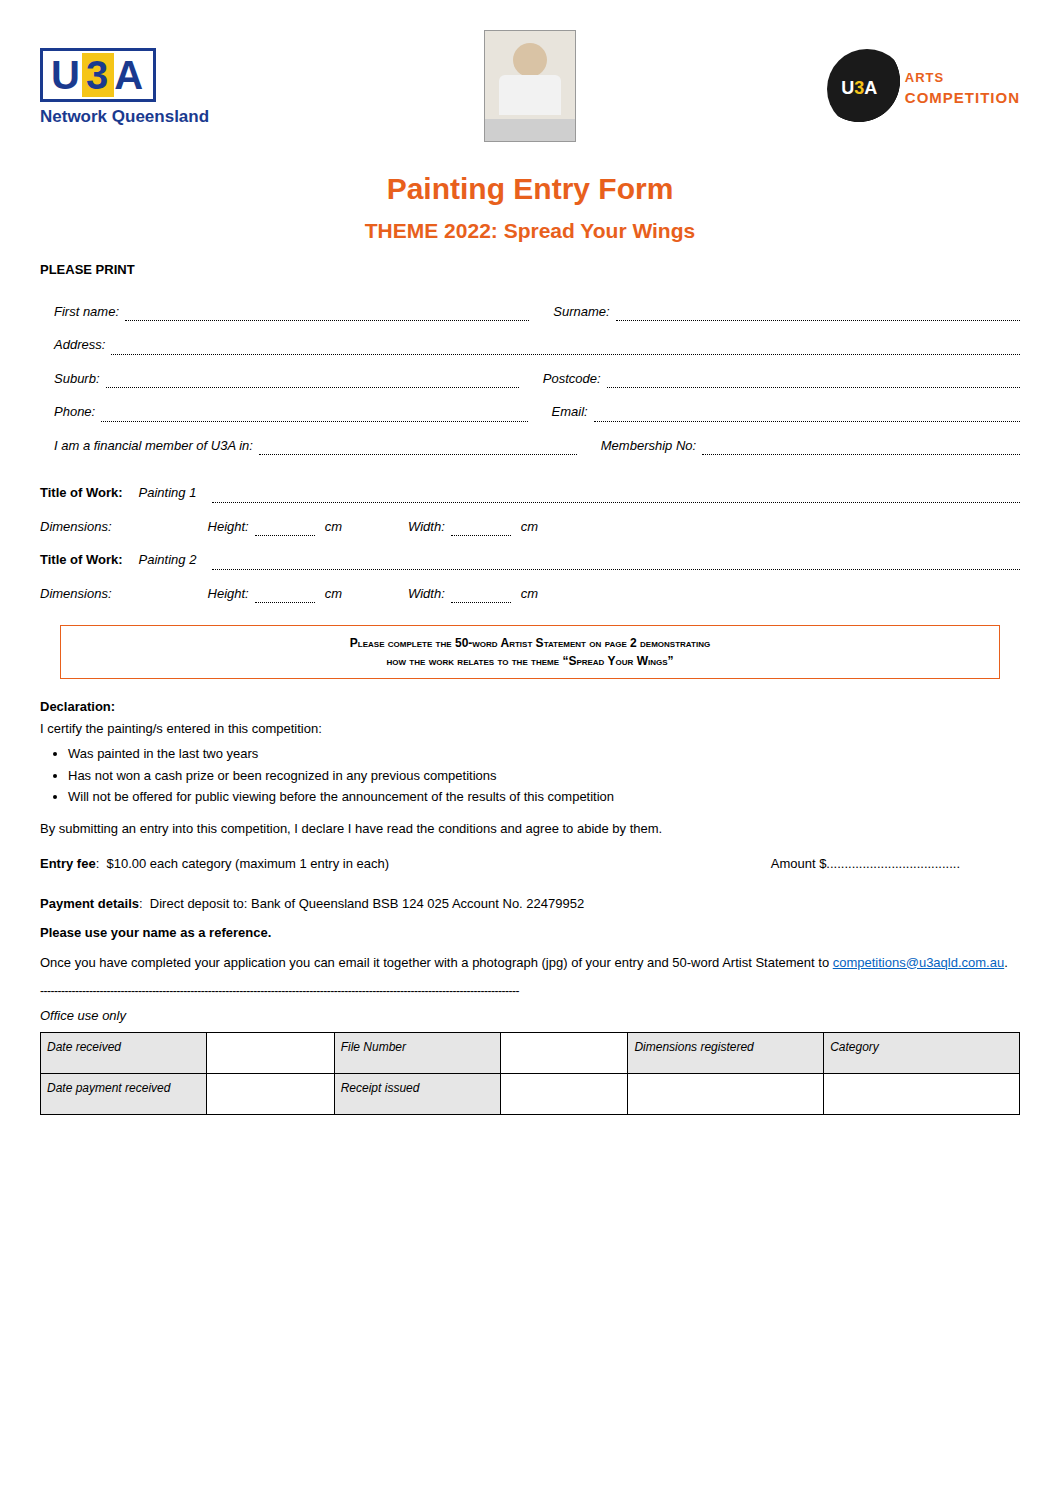U3 A
Network Queensland
U3 A
ARTS
COMPETITION
Painting Entry Form
THEME 2022: Spread Your Wings
PLEASE PRINT
First name: Surname:
Address:
Suburb: Postcode:
Phone: Email:
I am a financial member of U3A in: Membership No:
Title of Work: Painting 1
Dimensions: Height: cm Width: cm
Title of Work: Painting 2
Dimensions: Height: cm Width: cm
Please complete the 50-word Artist Statement on page 2 demonstrating
how the work relates to the theme “Spread Your Wings”
Declaration:
I certify the painting/s entered in this competition:
Was painted in the last two years
Has not won a cash prize or been recognized in any previous competitions
Will not be offered for public viewing before the announcement of the results of this competition
By submitting an entry into this competition, I declare I have read the conditions and agree to abide by them.
Entry fee: $10.00 each category (maximum 1 entry in each)
Amount $.....................................
Payment details: Direct deposit to: Bank of Queensland BSB 124 025 Account No. 22479952
Please use your name as a reference.
Once you have completed your application you can email it together with a photograph (jpg) of your entry and 50-word Artist Statement to competitions@u3aqld.com.au.
-----------------------------------------------------------------------------------------------------------------------------------------
Office use only
| Date received | | File Number | | Dimensions registered | Category |
| Date payment received | | Receipt issued | | | |